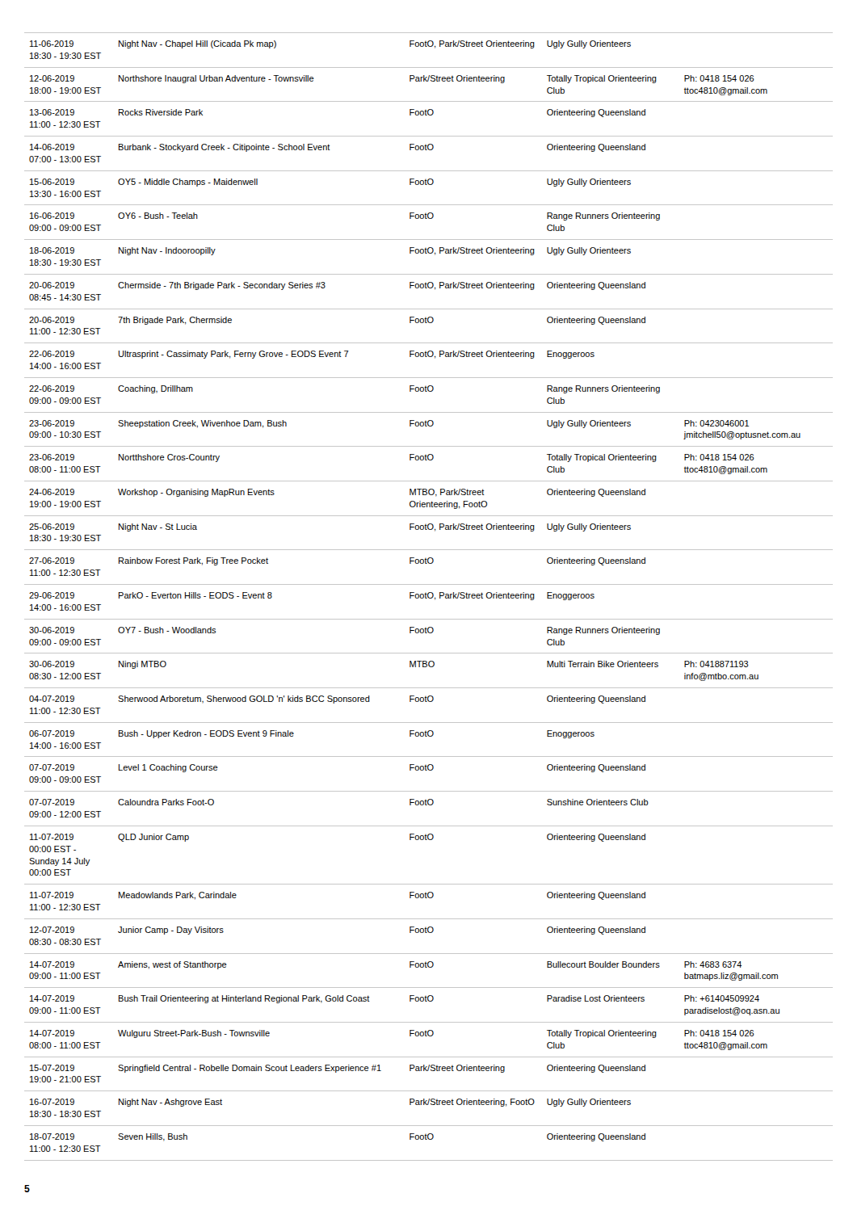| 11-06-2019 18:30 - 19:30 EST | Night Nav - Chapel Hill (Cicada Pk map) | FootO, Park/Street Orienteering | Ugly Gully Orienteers | |
| 12-06-2019 18:00 - 19:00 EST | Northshore Inaugral Urban Adventure - Townsville | Park/Street Orienteering | Totally Tropical Orienteering Club | Ph: 0418 154 026 ttoc4810@gmail.com |
| 13-06-2019 11:00 - 12:30 EST | Rocks Riverside Park | FootO | Orienteering Queensland | |
| 14-06-2019 07:00 - 13:00 EST | Burbank - Stockyard Creek - Citipointe - School Event | FootO | Orienteering Queensland | |
| 15-06-2019 13:30 - 16:00 EST | OY5 - Middle Champs - Maidenwell | FootO | Ugly Gully Orienteers | |
| 16-06-2019 09:00 - 09:00 EST | OY6 - Bush - Teelah | FootO | Range Runners Orienteering Club | |
| 18-06-2019 18:30 - 19:30 EST | Night Nav - Indooroopilly | FootO, Park/Street Orienteering | Ugly Gully Orienteers | |
| 20-06-2019 08:45 - 14:30 EST | Chermside - 7th Brigade Park - Secondary Series #3 | FootO, Park/Street Orienteering | Orienteering Queensland | |
| 20-06-2019 11:00 - 12:30 EST | 7th Brigade Park, Chermside | FootO | Orienteering Queensland | |
| 22-06-2019 14:00 - 16:00 EST | Ultrasprint - Cassimaty Park, Ferny Grove - EODS Event 7 | FootO, Park/Street Orienteering | Enoggeroos | |
| 22-06-2019 09:00 - 09:00 EST | Coaching, Drillham | FootO | Range Runners Orienteering Club | |
| 23-06-2019 09:00 - 10:30 EST | Sheepstation Creek, Wivenhoe Dam, Bush | FootO | Ugly Gully Orienteers | Ph: 0423046001 jmitchell50@optusnet.com.au |
| 23-06-2019 08:00 - 11:00 EST | Nortthshore Cros-Country | FootO | Totally Tropical Orienteering Club | Ph: 0418 154 026 ttoc4810@gmail.com |
| 24-06-2019 19:00 - 19:00 EST | Workshop - Organising MapRun Events | MTBO, Park/Street Orienteering, FootO | Orienteering Queensland | |
| 25-06-2019 18:30 - 19:30 EST | Night Nav - St Lucia | FootO, Park/Street Orienteering | Ugly Gully Orienteers | |
| 27-06-2019 11:00 - 12:30 EST | Rainbow Forest Park, Fig Tree Pocket | FootO | Orienteering Queensland | |
| 29-06-2019 14:00 - 16:00 EST | ParkO - Everton Hills - EODS - Event 8 | FootO, Park/Street Orienteering | Enoggeroos | |
| 30-06-2019 09:00 - 09:00 EST | OY7 - Bush - Woodlands | FootO | Range Runners Orienteering Club | |
| 30-06-2019 08:30 - 12:00 EST | Ningi MTBO | MTBO | Multi Terrain Bike Orienteers | Ph: 0418871193 info@mtbo.com.au |
| 04-07-2019 11:00 - 12:30 EST | Sherwood Arboretum, Sherwood GOLD 'n' kids BCC Sponsored | FootO | Orienteering Queensland | |
| 06-07-2019 14:00 - 16:00 EST | Bush - Upper Kedron - EODS Event 9 Finale | FootO | Enoggeroos | |
| 07-07-2019 09:00 - 09:00 EST | Level 1 Coaching Course | FootO | Orienteering Queensland | |
| 07-07-2019 09:00 - 12:00 EST | Caloundra Parks Foot-O | FootO | Sunshine Orienteers Club | |
| 11-07-2019 00:00 EST - Sunday 14 July 00:00 EST | QLD Junior Camp | FootO | Orienteering Queensland | |
| 11-07-2019 11:00 - 12:30 EST | Meadowlands Park, Carindale | FootO | Orienteering Queensland | |
| 12-07-2019 08:30 - 08:30 EST | Junior Camp - Day Visitors | FootO | Orienteering Queensland | |
| 14-07-2019 09:00 - 11:00 EST | Amiens, west of Stanthorpe | FootO | Bullecourt Boulder Bounders | Ph: 4683 6374 batmaps.liz@gmail.com |
| 14-07-2019 09:00 - 11:00 EST | Bush Trail Orienteering at Hinterland Regional Park, Gold Coast | FootO | Paradise Lost Orienteers | Ph: +61404509924 paradiselost@oq.asn.au |
| 14-07-2019 08:00 - 11:00 EST | Wulguru Street-Park-Bush - Townsville | FootO | Totally Tropical Orienteering Club | Ph: 0418 154 026 ttoc4810@gmail.com |
| 15-07-2019 19:00 - 21:00 EST | Springfield Central - Robelle Domain Scout Leaders Experience #1 | Park/Street Orienteering | Orienteering Queensland | |
| 16-07-2019 18:30 - 18:30 EST | Night Nav - Ashgrove East | Park/Street Orienteering, FootO | Ugly Gully Orienteers | |
| 18-07-2019 11:00 - 12:30 EST | Seven Hills, Bush | FootO | Orienteering Queensland | |
5